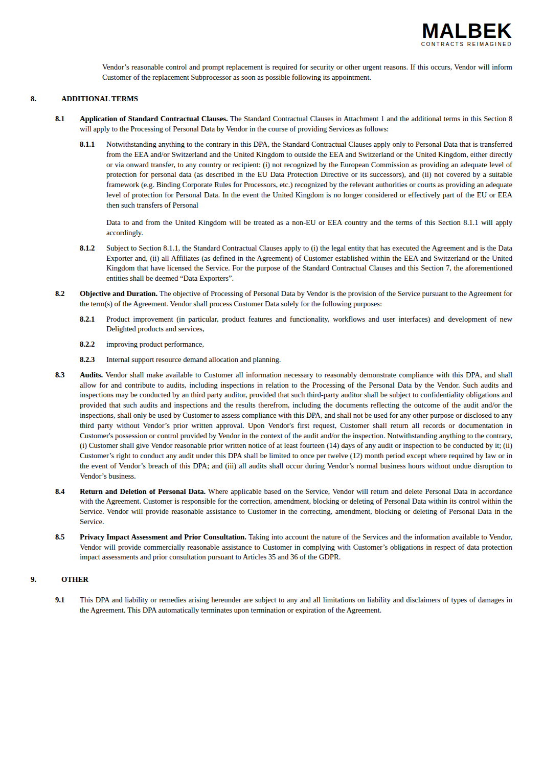MALBEK
CONTRACTS REIMAGINED
Vendor’s reasonable control and prompt replacement is required for security or other urgent reasons. If this occurs, Vendor will inform Customer of the replacement Subprocessor as soon as possible following its appointment.
8.
Additional Terms
8.1
Application of Standard Contractual Clauses. The Standard Contractual Clauses in Attachment 1 and the additional terms in this Section 8 will apply to the Processing of Personal Data by Vendor in the course of providing Services as follows:
8.1.1
Notwithstanding anything to the contrary in this DPA, the Standard Contractual Clauses apply only to Personal Data that is transferred from the EEA and/or Switzerland and the United Kingdom to outside the EEA and Switzerland or the United Kingdom, either directly or via onward transfer, to any country or recipient: (i) not recognized by the European Commission as providing an adequate level of protection for personal data (as described in the EU Data Protection Directive or its successors), and (ii) not covered by a suitable framework (e.g. Binding Corporate Rules for Processors, etc.) recognized by the relevant authorities or courts as providing an adequate level of protection for Personal Data. In the event the United Kingdom is no longer considered or effectively part of the EU or EEA then such transfers of Personal
Data to and from the United Kingdom will be treated as a non-EU or EEA country and the terms of this Section 8.1.1 will apply accordingly.
8.1.2
Subject to Section 8.1.1, the Standard Contractual Clauses apply to (i) the legal entity that has executed the Agreement and is the Data Exporter and, (ii) all Affiliates (as defined in the Agreement) of Customer established within the EEA and Switzerland or the United Kingdom that have licensed the Service. For the purpose of the Standard Contractual Clauses and this Section 7, the aforementioned entities shall be deemed “Data Exporters”.
8.2
Objective and Duration. The objective of Processing of Personal Data by Vendor is the provision of the Service pursuant to the Agreement for the term(s) of the Agreement. Vendor shall process Customer Data solely for the following purposes:
8.2.1
Product improvement (in particular, product features and functionality, workflows and user interfaces) and development of new Delighted products and services,
8.2.2
improving product performance,
8.2.3
Internal support resource demand allocation and planning.
8.3
Audits. Vendor shall make available to Customer all information necessary to reasonably demonstrate compliance with this DPA, and shall allow for and contribute to audits, including inspections in relation to the Processing of the Personal Data by the Vendor. Such audits and inspections may be conducted by an third party auditor, provided that such third-party auditor shall be subject to confidentiality obligations and provided that such audits and inspections and the results therefrom, including the documents reflecting the outcome of the audit and/or the inspections, shall only be used by Customer to assess compliance with this DPA, and shall not be used for any other purpose or disclosed to any third party without Vendor’s prior written approval. Upon Vendor's first request, Customer shall return all records or documentation in Customer's possession or control provided by Vendor in the context of the audit and/or the inspection. Notwithstanding anything to the contrary, (i) Customer shall give Vendor reasonable prior written notice of at least fourteen (14) days of any audit or inspection to be conducted by it; (ii) Customer’s right to conduct any audit under this DPA shall be limited to once per twelve (12) month period except where required by law or in the event of Vendor’s breach of this DPA; and (iii) all audits shall occur during Vendor’s normal business hours without undue disruption to Vendor’s business.
8.4
Return and Deletion of Personal Data. Where applicable based on the Service, Vendor will return and delete Personal Data in accordance with the Agreement. Customer is responsible for the correction, amendment, blocking or deleting of Personal Data within its control within the Service. Vendor will provide reasonable assistance to Customer in the correcting, amendment, blocking or deleting of Personal Data in the Service.
8.5
Privacy Impact Assessment and Prior Consultation. Taking into account the nature of the Services and the information available to Vendor, Vendor will provide commercially reasonable assistance to Customer in complying with Customer’s obligations in respect of data protection impact assessments and prior consultation pursuant to Articles 35 and 36 of the GDPR.
9.
Other
9.1
This DPA and liability or remedies arising hereunder are subject to any and all limitations on liability and disclaimers of types of damages in the Agreement. This DPA automatically terminates upon termination or expiration of the Agreement.